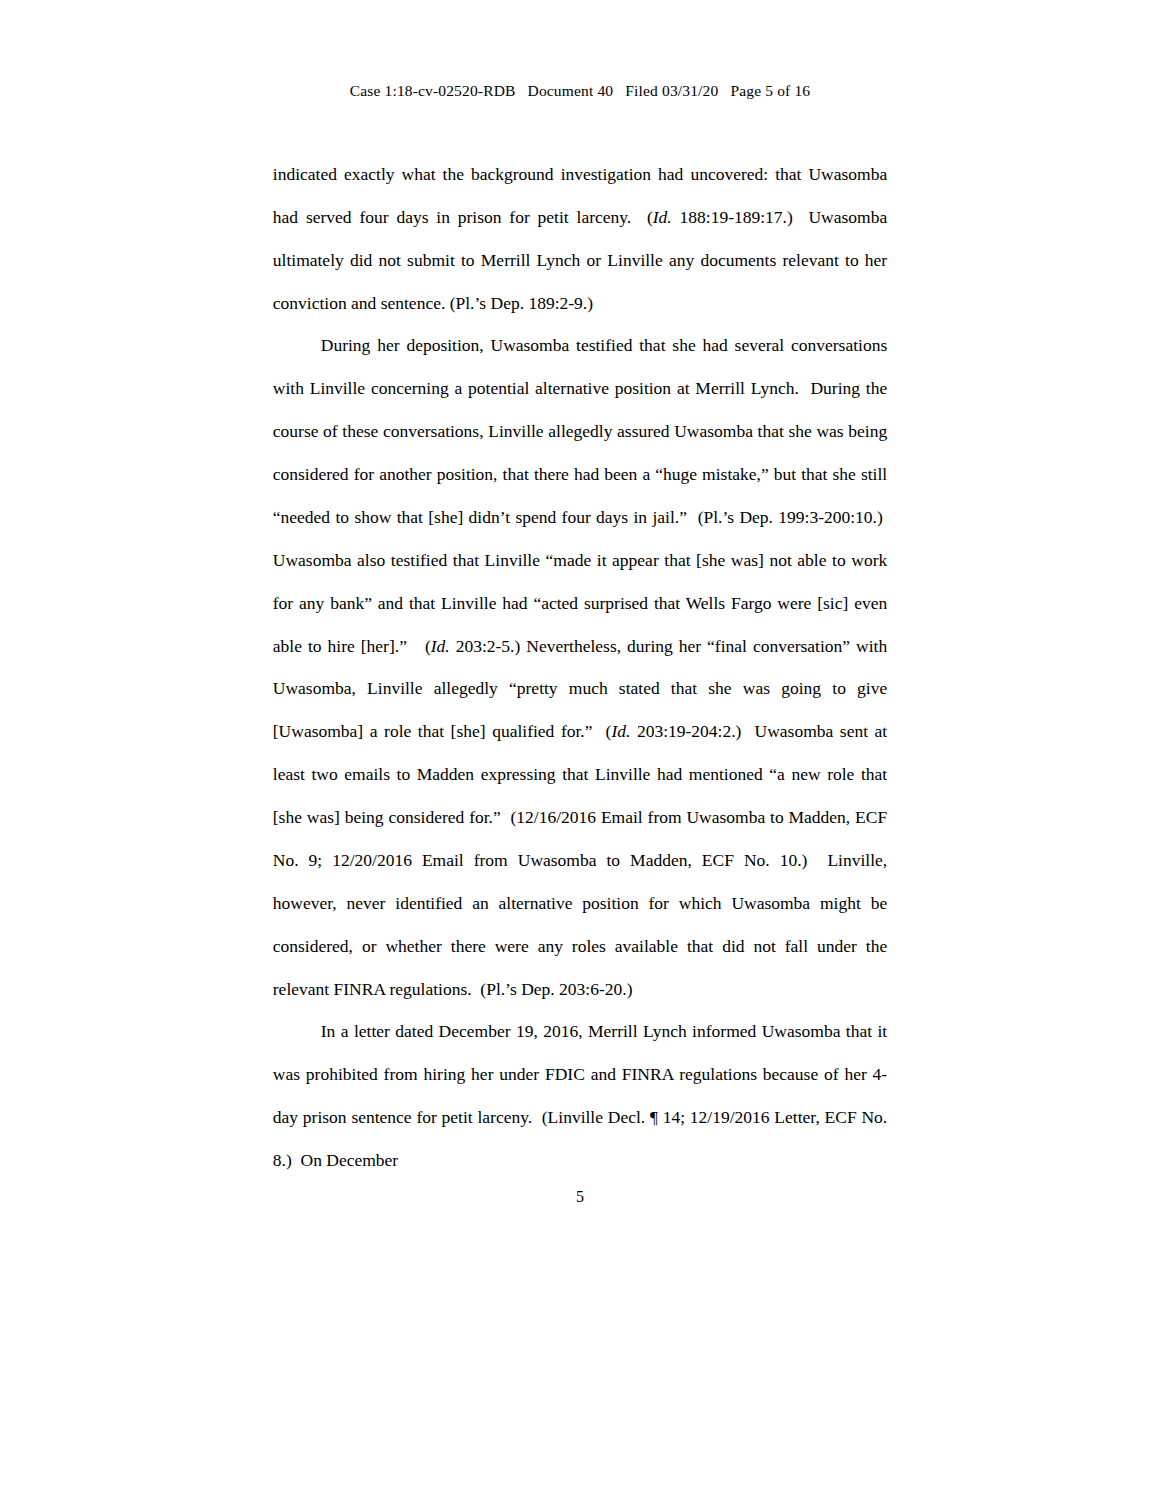Case 1:18-cv-02520-RDB Document 40 Filed 03/31/20 Page 5 of 16
indicated exactly what the background investigation had uncovered: that Uwasomba had served four days in prison for petit larceny. (Id. 188:19-189:17.) Uwasomba ultimately did not submit to Merrill Lynch or Linville any documents relevant to her conviction and sentence. (Pl.’s Dep. 189:2-9.)
During her deposition, Uwasomba testified that she had several conversations with Linville concerning a potential alternative position at Merrill Lynch. During the course of these conversations, Linville allegedly assured Uwasomba that she was being considered for another position, that there had been a “huge mistake,” but that she still “needed to show that [she] didn’t spend four days in jail.” (Pl.’s Dep. 199:3-200:10.) Uwasomba also testified that Linville “made it appear that [she was] not able to work for any bank” and that Linville had “acted surprised that Wells Fargo were [sic] even able to hire [her].” (Id. 203:2-5.) Nevertheless, during her “final conversation” with Uwasomba, Linville allegedly “pretty much stated that she was going to give [Uwasomba] a role that [she] qualified for.” (Id. 203:19-204:2.) Uwasomba sent at least two emails to Madden expressing that Linville had mentioned “a new role that [she was] being considered for.” (12/16/2016 Email from Uwasomba to Madden, ECF No. 9; 12/20/2016 Email from Uwasomba to Madden, ECF No. 10.) Linville, however, never identified an alternative position for which Uwasomba might be considered, or whether there were any roles available that did not fall under the relevant FINRA regulations. (Pl.’s Dep. 203:6-20.)
In a letter dated December 19, 2016, Merrill Lynch informed Uwasomba that it was prohibited from hiring her under FDIC and FINRA regulations because of her 4-day prison sentence for petit larceny. (Linville Decl. ¶ 14; 12/19/2016 Letter, ECF No. 8.) On December
5